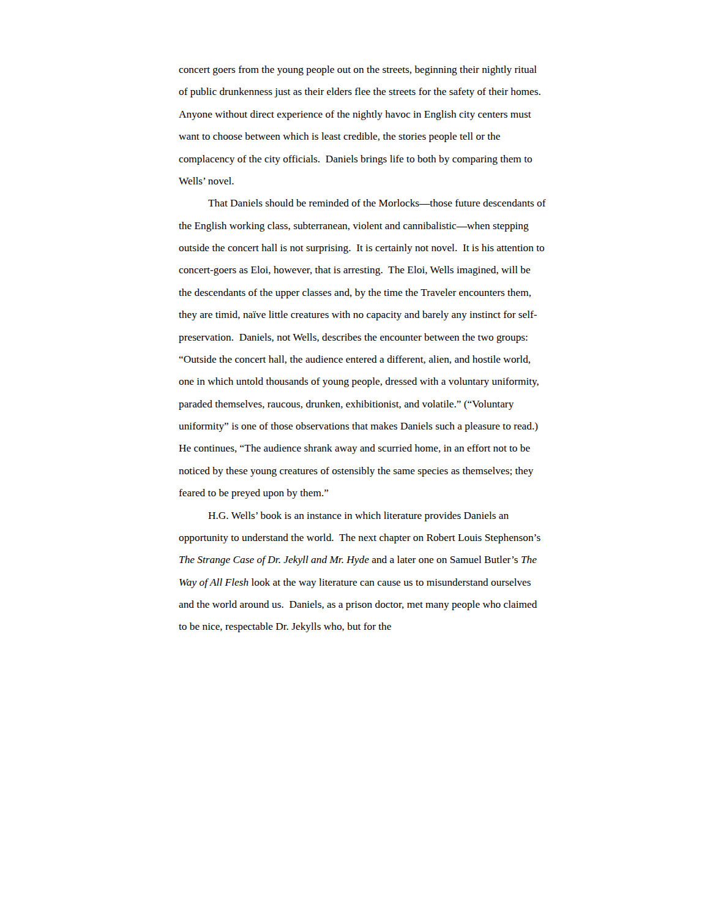concert goers from the young people out on the streets, beginning their nightly ritual of public drunkenness just as their elders flee the streets for the safety of their homes. Anyone without direct experience of the nightly havoc in English city centers must want to choose between which is least credible, the stories people tell or the complacency of the city officials. Daniels brings life to both by comparing them to Wells’ novel.
That Daniels should be reminded of the Morlocks—those future descendants of the English working class, subterranean, violent and cannibalistic—when stepping outside the concert hall is not surprising. It is certainly not novel. It is his attention to concert-goers as Eloi, however, that is arresting. The Eloi, Wells imagined, will be the descendants of the upper classes and, by the time the Traveler encounters them, they are timid, naïve little creatures with no capacity and barely any instinct for self-preservation. Daniels, not Wells, describes the encounter between the two groups: “Outside the concert hall, the audience entered a different, alien, and hostile world, one in which untold thousands of young people, dressed with a voluntary uniformity, paraded themselves, raucous, drunken, exhibitionist, and volatile.” (“Voluntary uniformity” is one of those observations that makes Daniels such a pleasure to read.) He continues, “The audience shrank away and scurried home, in an effort not to be noticed by these young creatures of ostensibly the same species as themselves; they feared to be preyed upon by them.”
H.G. Wells’ book is an instance in which literature provides Daniels an opportunity to understand the world. The next chapter on Robert Louis Stephenson’s The Strange Case of Dr. Jekyll and Mr. Hyde and a later one on Samuel Butler’s The Way of All Flesh look at the way literature can cause us to misunderstand ourselves and the world around us. Daniels, as a prison doctor, met many people who claimed to be nice, respectable Dr. Jekylls who, but for the